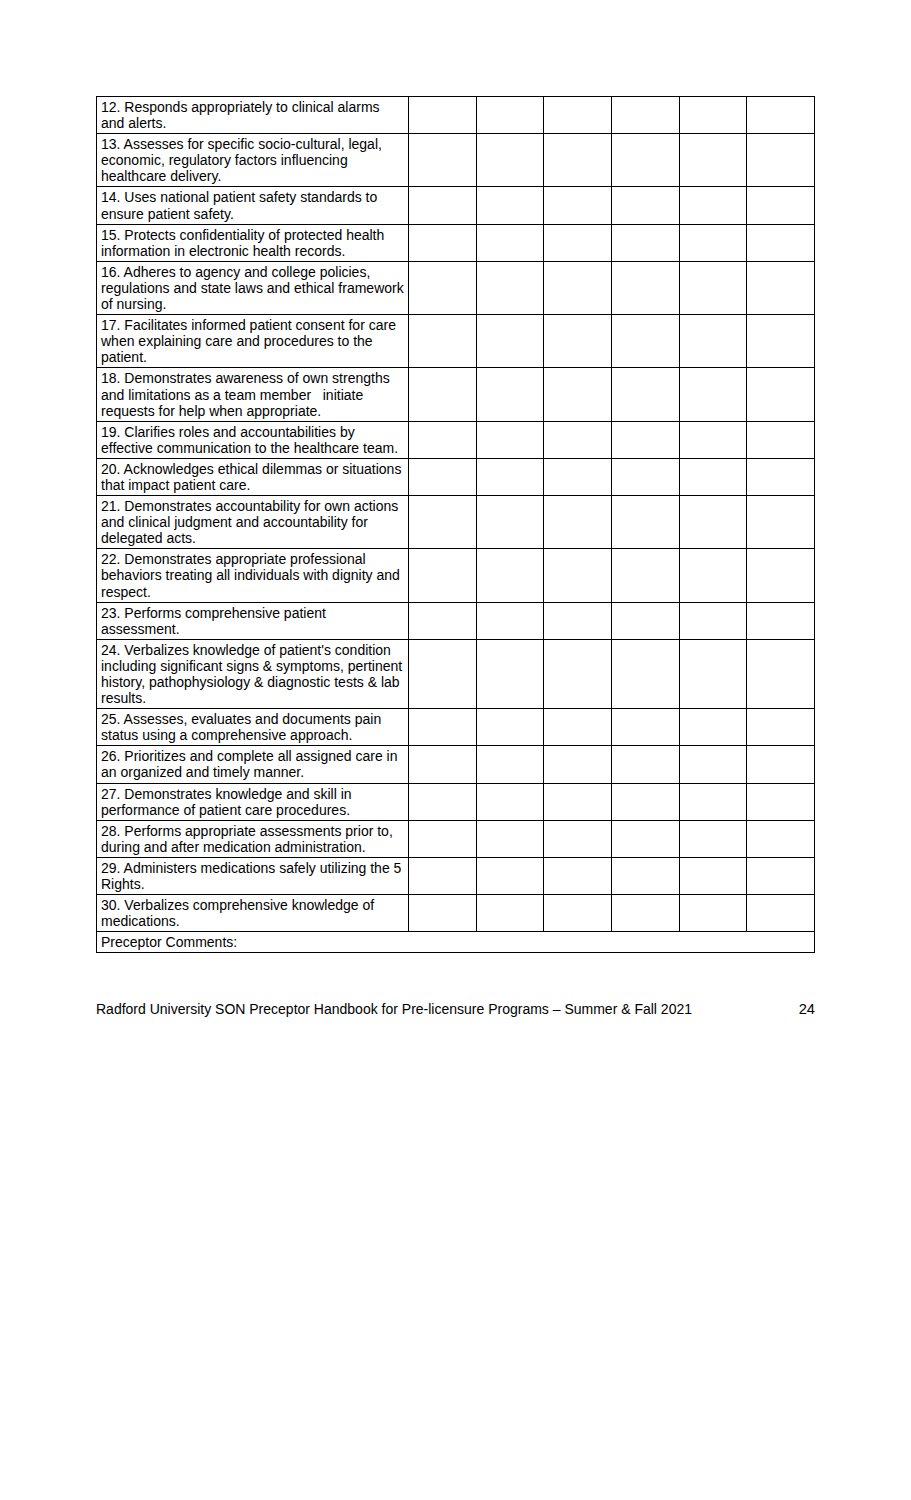| 12. Responds appropriately to clinical alarms and alerts. | | | | | | |
| 13. Assesses for specific socio-cultural, legal, economic, regulatory factors influencing healthcare delivery. | | | | | | |
| 14. Uses national patient safety standards to ensure patient safety. | | | | | | |
| 15. Protects confidentiality of protected health information in electronic health records. | | | | | | |
| 16. Adheres to agency and college policies, regulations and state laws and ethical framework of nursing. | | | | | | |
| 17. Facilitates informed patient consent for care when explaining care and procedures to the patient. | | | | | | |
| 18. Demonstrates awareness of own strengths and limitations as a team member initiate requests for help when appropriate. | | | | | | |
| 19. Clarifies roles and accountabilities by effective communication to the healthcare team. | | | | | | |
| 20. Acknowledges ethical dilemmas or situations that impact patient care. | | | | | | |
| 21. Demonstrates accountability for own actions and clinical judgment and accountability for delegated acts. | | | | | | |
| 22. Demonstrates appropriate professional behaviors treating all individuals with dignity and respect. | | | | | | |
| 23. Performs comprehensive patient assessment. | | | | | | |
| 24. Verbalizes knowledge of patient's condition including significant signs & symptoms, pertinent history, pathophysiology & diagnostic tests & lab results. | | | | | | |
| 25. Assesses, evaluates and documents pain status using a comprehensive approach. | | | | | | |
| 26. Prioritizes and complete all assigned care in an organized and timely manner. | | | | | | |
| 27. Demonstrates knowledge and skill in performance of patient care procedures. | | | | | | |
| 28. Performs appropriate assessments prior to, during and after medication administration. | | | | | | |
| 29. Administers medications safely utilizing the 5 Rights. | | | | | | |
| 30. Verbalizes comprehensive knowledge of medications. | | | | | | |
| Preceptor Comments: |
Radford University SON Preceptor Handbook for Pre-licensure Programs – Summer & Fall 2021 24